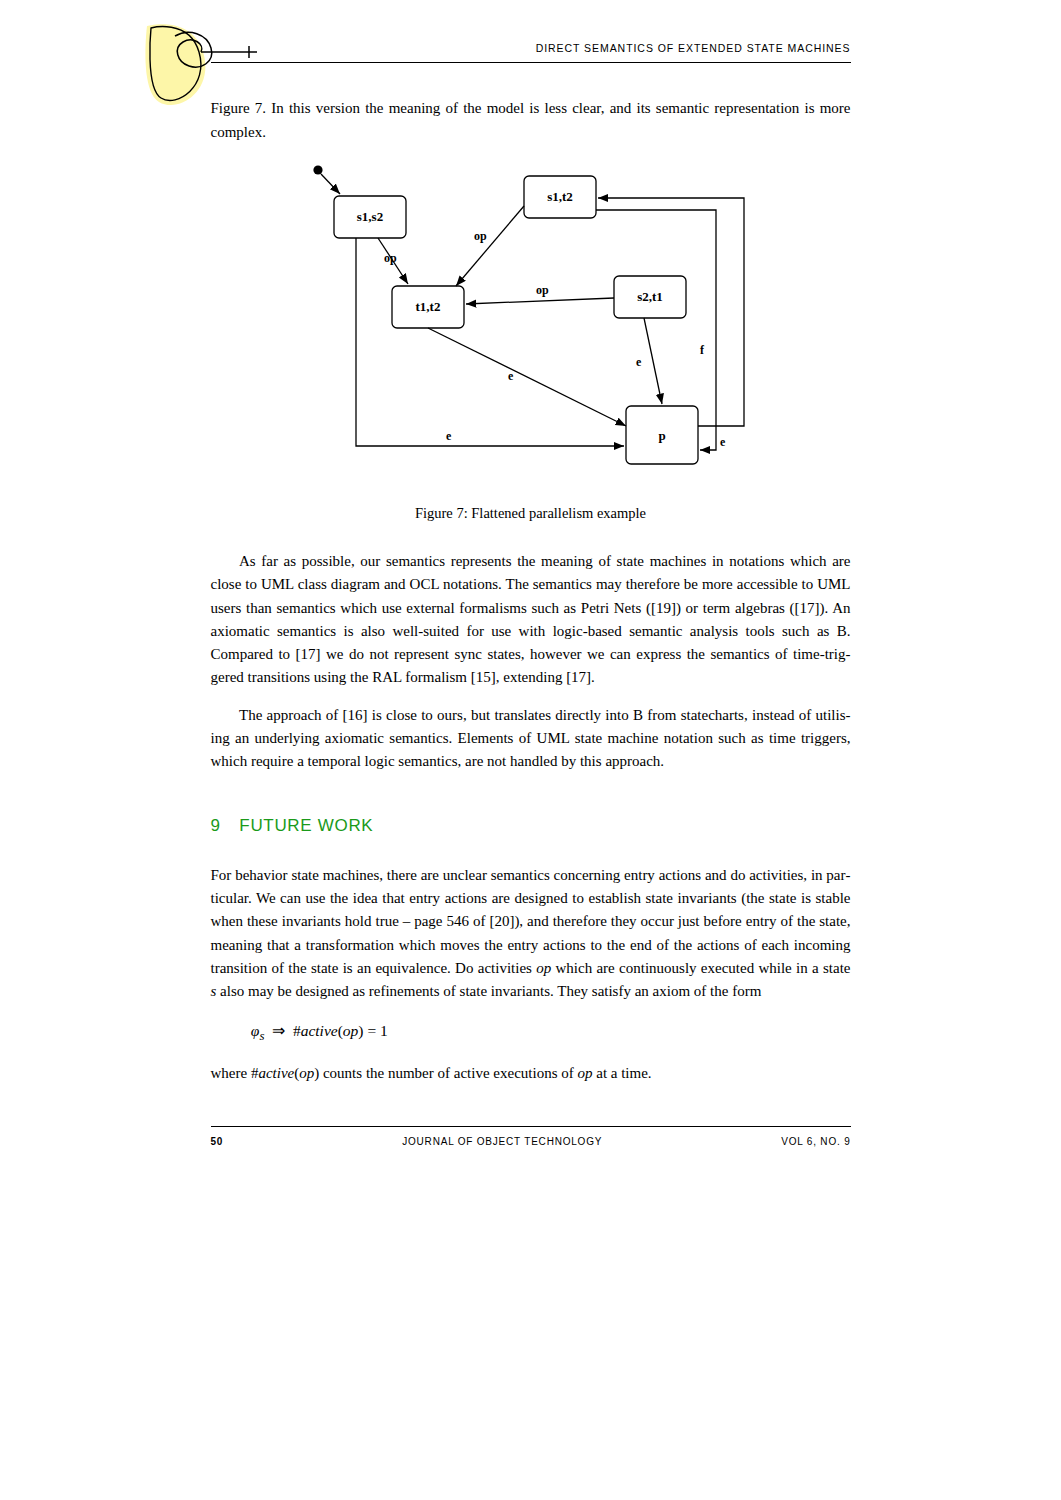DIRECT SEMANTICS OF EXTENDED STATE MACHINES
Figure 7. In this version the meaning of the model is less clear, and its semantic representation is more complex.
s1,s2 s1,t2 t1,t2 s2,t1 p op op op e e e f e
Figure 7: Flattened parallelism example
As far as possible, our semantics represents the meaning of state machines in notations which are close to UML class diagram and OCL notations. The semantics may therefore be more accessible to UML users than semantics which use external formalisms such as Petri Nets ([19]) or term algebras ([17]). An axiomatic semantics is also well-suited for use with logic-based semantic analysis tools such as B. Compared to [17] we do not represent sync states, however we can express the semantics of time-triggered transitions using the RAL formalism [15], extending [17].
The approach of [16] is close to ours, but translates directly into B from statecharts, instead of utilising an underlying axiomatic semantics. Elements of UML state machine notation such as time triggers, which require a temporal logic semantics, are not handled by this approach.
9 FUTURE WORK
For behavior state machines, there are unclear semantics concerning entry actions and do activities, in particular. We can use the idea that entry actions are designed to establish state invariants (the state is stable when these invariants hold true – page 546 of [20]), and therefore they occur just before entry of the state, meaning that a transformation which moves the entry actions to the end of the actions of each incoming transition of the state is an equivalence. Do activities op which are continuously executed while in a state s also may be designed as refinements of state invariants. They satisfy an axiom of the form
φs ⇒ #active(op) = 1
where #active(op) counts the number of active executions of op at a time.
50 JOURNAL OF OBJECT TECHNOLOGY VOL 6, NO. 9